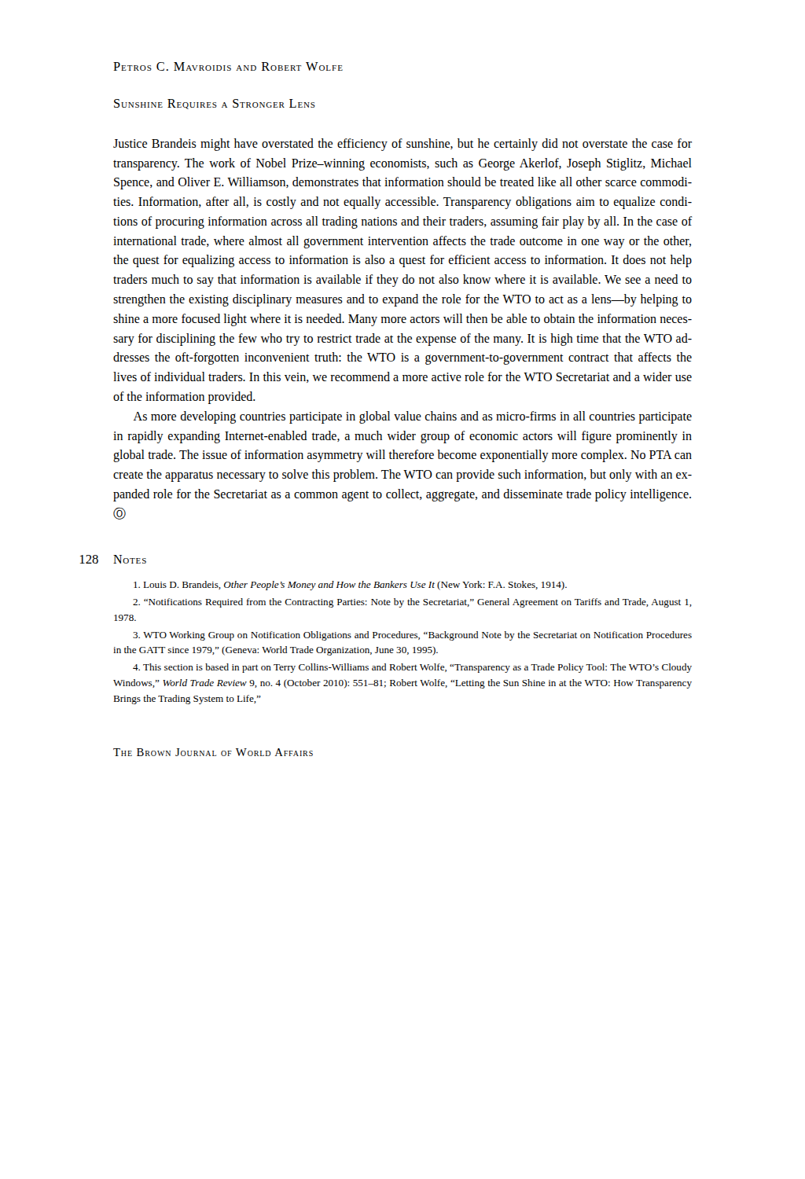128
Petros C. Mavroidis and Robert Wolfe
Sunshine Requires a Stronger Lens
Justice Brandeis might have overstated the efficiency of sunshine, but he certainly did not overstate the case for transparency. The work of Nobel Prize–winning economists, such as George Akerlof, Joseph Stiglitz, Michael Spence, and Oliver E. Williamson, demonstrates that information should be treated like all other scarce commodities. Information, after all, is costly and not equally accessible. Transparency obligations aim to equalize conditions of procuring information across all trading nations and their traders, assuming fair play by all. In the case of international trade, where almost all government intervention affects the trade outcome in one way or the other, the quest for equalizing access to information is also a quest for efficient access to information. It does not help traders much to say that information is available if they do not also know where it is available. We see a need to strengthen the existing disciplinary measures and to expand the role for the WTO to act as a lens—by helping to shine a more focused light where it is needed. Many more actors will then be able to obtain the information necessary for disciplining the few who try to restrict trade at the expense of the many. It is high time that the WTO addresses the oft-forgotten inconvenient truth: the WTO is a government-to-government contract that affects the lives of individual traders. In this vein, we recommend a more active role for the WTO Secretariat and a wider use of the information provided.
As more developing countries participate in global value chains and as micro-firms in all countries participate in rapidly expanding Internet-enabled trade, a much wider group of economic actors will figure prominently in global trade. The issue of information asymmetry will therefore become exponentially more complex. No PTA can create the apparatus necessary to solve this problem. The WTO can provide such information, but only with an expanded role for the Secretariat as a common agent to collect, aggregate, and disseminate trade policy intelligence. Ⓞ
Notes
1. Louis D. Brandeis, Other People’s Money and How the Bankers Use It (New York: F.A. Stokes, 1914).
2. “Notifications Required from the Contracting Parties: Note by the Secretariat,” General Agreement on Tariffs and Trade, August 1, 1978.
3. WTO Working Group on Notification Obligations and Procedures, “Background Note by the Secretariat on Notification Procedures in the GATT since 1979,” (Geneva: World Trade Organization, June 30, 1995).
4. This section is based in part on Terry Collins-Williams and Robert Wolfe, “Transparency as a Trade Policy Tool: The WTO’s Cloudy Windows,” World Trade Review 9, no. 4 (October 2010): 551–81; Robert Wolfe, “Letting the Sun Shine in at the WTO: How Transparency Brings the Trading System to Life,”
The Brown Journal of World Affairs